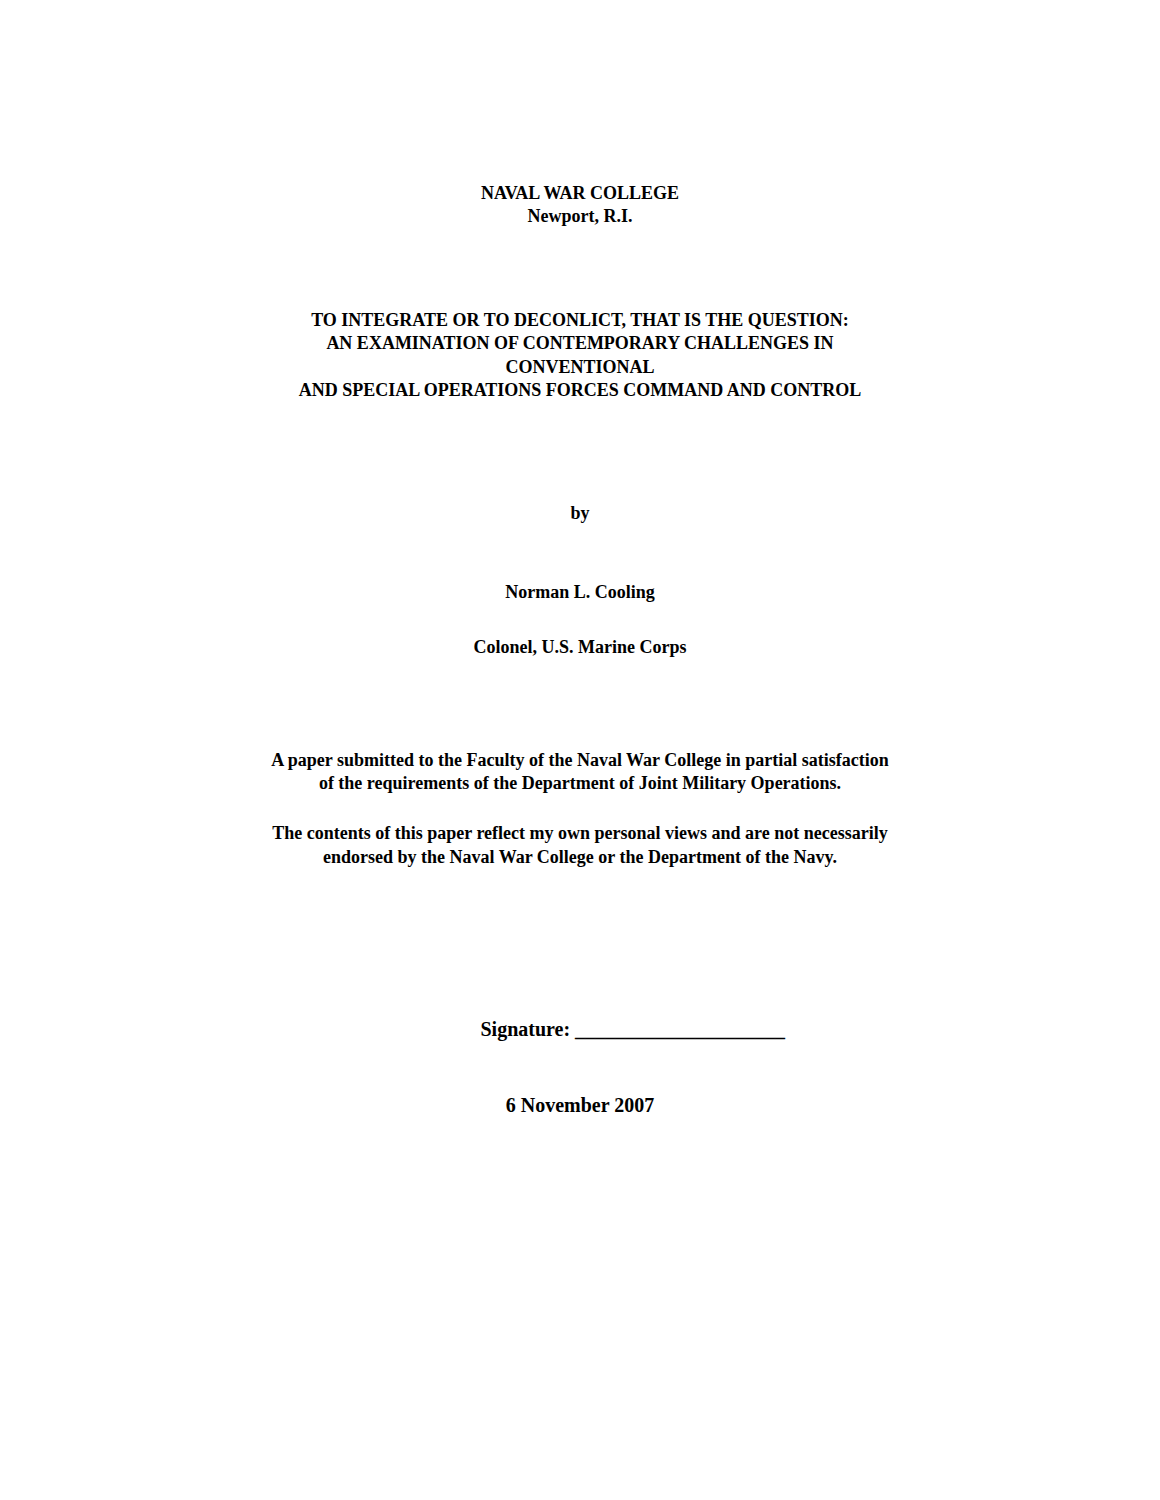NAVAL WAR COLLEGE
Newport, R.I.
TO INTEGRATE OR TO DECONLICT, THAT IS THE QUESTION:
AN EXAMINATION OF CONTEMPORARY CHALLENGES IN CONVENTIONAL
AND SPECIAL OPERATIONS FORCES COMMAND AND CONTROL
by
Norman L. Cooling
Colonel, U.S. Marine Corps
A paper submitted to the Faculty of the Naval War College in partial satisfaction of the requirements of the Department of Joint Military Operations.
The contents of this paper reflect my own personal views and are not necessarily endorsed by the Naval War College or the Department of the Navy.
Signature: _____________________
6 November 2007